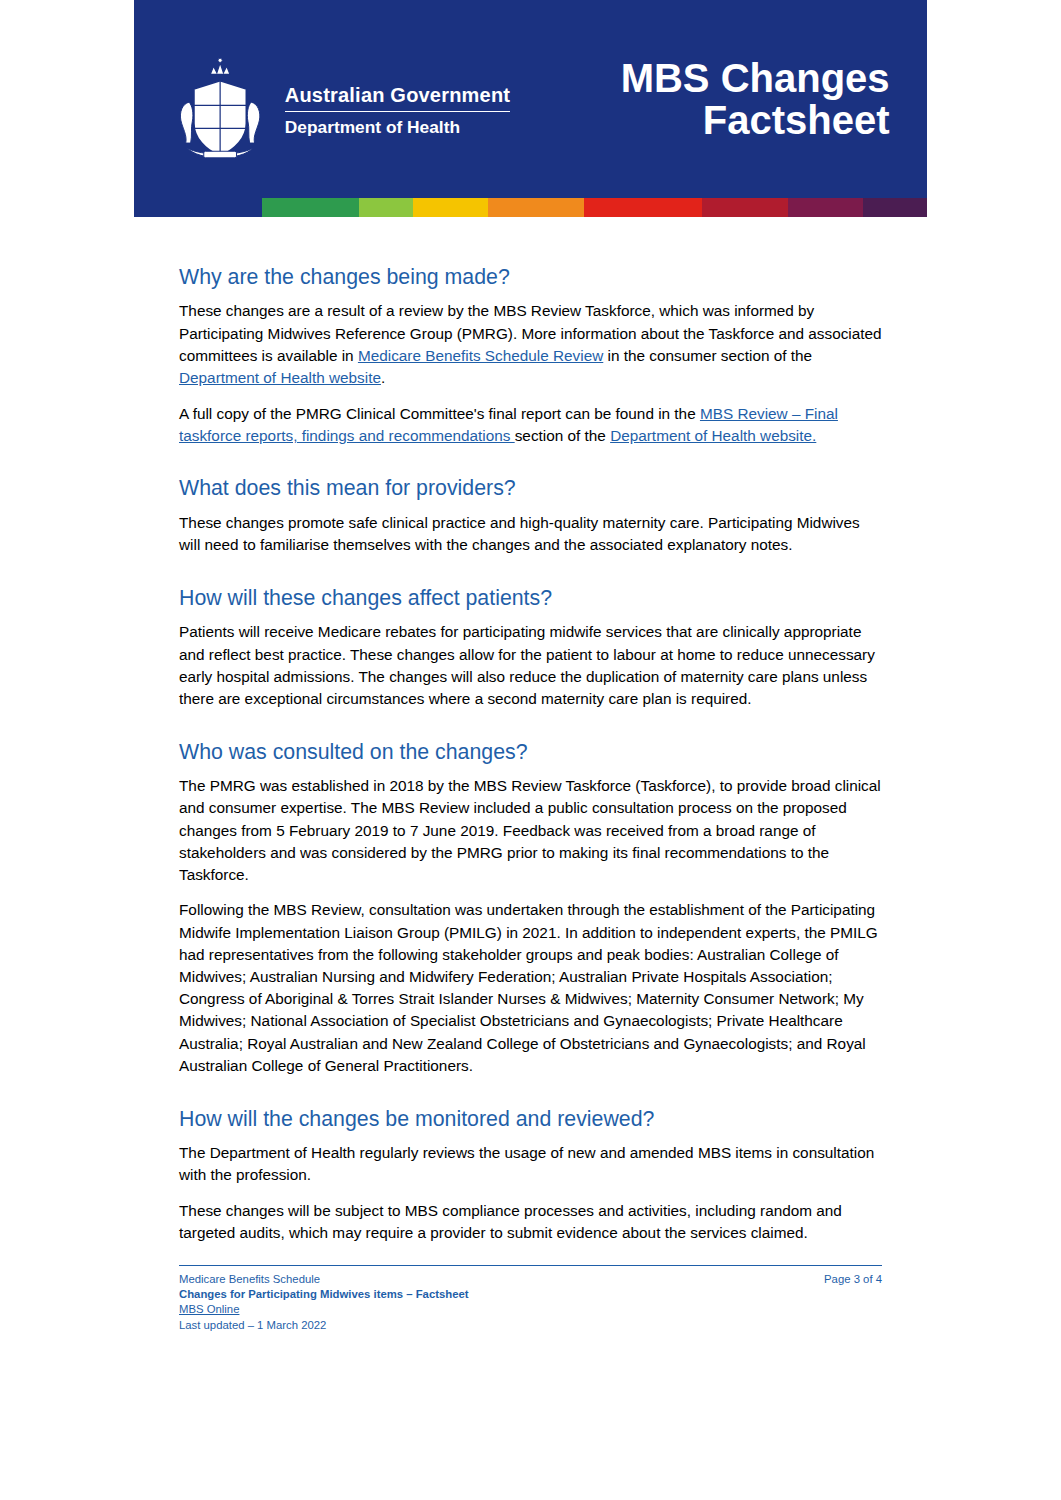Australian Government
Department of Health
MBS Changes
Factsheet
Why are the changes being made?
These changes are a result of a review by the MBS Review Taskforce, which was informed by Participating Midwives Reference Group (PMRG). More information about the Taskforce and associated committees is available in Medicare Benefits Schedule Review in the consumer section of the Department of Health website.
A full copy of the PMRG Clinical Committee's final report can be found in the MBS Review – Final taskforce reports, findings and recommendations section of the Department of Health website.
What does this mean for providers?
These changes promote safe clinical practice and high-quality maternity care. Participating Midwives will need to familiarise themselves with the changes and the associated explanatory notes.
How will these changes affect patients?
Patients will receive Medicare rebates for participating midwife services that are clinically appropriate and reflect best practice. These changes allow for the patient to labour at home to reduce unnecessary early hospital admissions. The changes will also reduce the duplication of maternity care plans unless there are exceptional circumstances where a second maternity care plan is required.
Who was consulted on the changes?
The PMRG was established in 2018 by the MBS Review Taskforce (Taskforce), to provide broad clinical and consumer expertise. The MBS Review included a public consultation process on the proposed changes from 5 February 2019 to 7 June 2019. Feedback was received from a broad range of stakeholders and was considered by the PMRG prior to making its final recommendations to the Taskforce.
Following the MBS Review, consultation was undertaken through the establishment of the Participating Midwife Implementation Liaison Group (PMILG) in 2021. In addition to independent experts, the PMILG had representatives from the following stakeholder groups and peak bodies: Australian College of Midwives; Australian Nursing and Midwifery Federation; Australian Private Hospitals Association; Congress of Aboriginal & Torres Strait Islander Nurses & Midwives; Maternity Consumer Network; My Midwives; National Association of Specialist Obstetricians and Gynaecologists; Private Healthcare Australia; Royal Australian and New Zealand College of Obstetricians and Gynaecologists; and Royal Australian College of General Practitioners.
How will the changes be monitored and reviewed?
The Department of Health regularly reviews the usage of new and amended MBS items in consultation with the profession.
These changes will be subject to MBS compliance processes and activities, including random and targeted audits, which may require a provider to submit evidence about the services claimed.
Medicare Benefits Schedule
Changes for Participating Midwives items – Factsheet
MBS Online
Last updated – 1 March 2022
Page 3 of 4